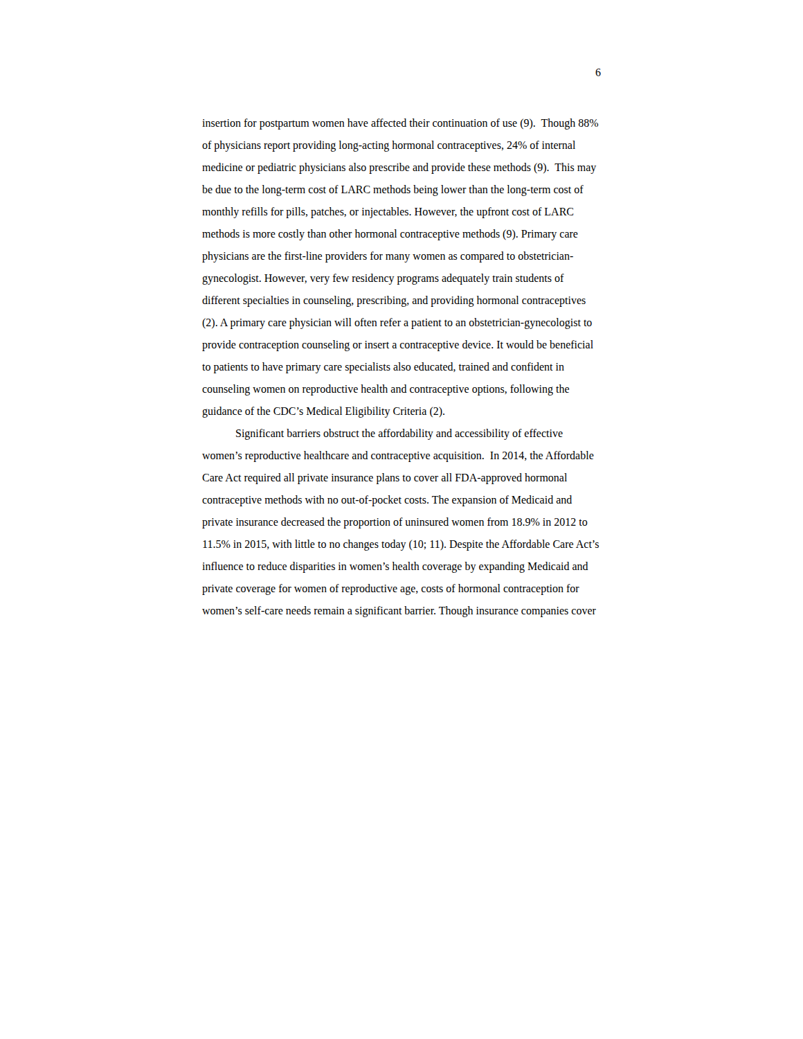6
insertion for postpartum women have affected their continuation of use (9). Though 88% of physicians report providing long-acting hormonal contraceptives, 24% of internal medicine or pediatric physicians also prescribe and provide these methods (9). This may be due to the long-term cost of LARC methods being lower than the long-term cost of monthly refills for pills, patches, or injectables. However, the upfront cost of LARC methods is more costly than other hormonal contraceptive methods (9). Primary care physicians are the first-line providers for many women as compared to obstetrician-gynecologist. However, very few residency programs adequately train students of different specialties in counseling, prescribing, and providing hormonal contraceptives (2). A primary care physician will often refer a patient to an obstetrician-gynecologist to provide contraception counseling or insert a contraceptive device. It would be beneficial to patients to have primary care specialists also educated, trained and confident in counseling women on reproductive health and contraceptive options, following the guidance of the CDC’s Medical Eligibility Criteria (2).
Significant barriers obstruct the affordability and accessibility of effective women’s reproductive healthcare and contraceptive acquisition. In 2014, the Affordable Care Act required all private insurance plans to cover all FDA-approved hormonal contraceptive methods with no out-of-pocket costs. The expansion of Medicaid and private insurance decreased the proportion of uninsured women from 18.9% in 2012 to 11.5% in 2015, with little to no changes today (10; 11). Despite the Affordable Care Act’s influence to reduce disparities in women’s health coverage by expanding Medicaid and private coverage for women of reproductive age, costs of hormonal contraception for women’s self-care needs remain a significant barrier. Though insurance companies cover